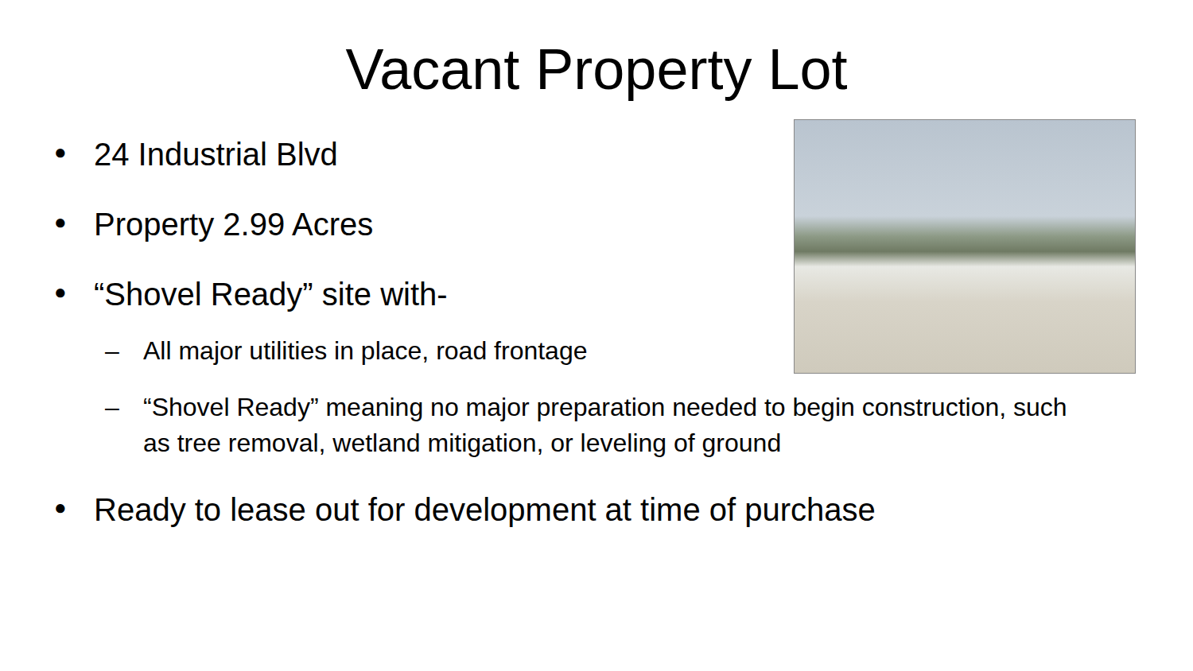Vacant Property Lot
24 Industrial Blvd
Property 2.99 Acres
“Shovel Ready” site with-
All major utilities in place, road frontage
“Shovel Ready” meaning no major preparation needed to begin construction, such as tree removal, wetland mitigation, or leveling of ground
Ready to lease out for development at time of purchase